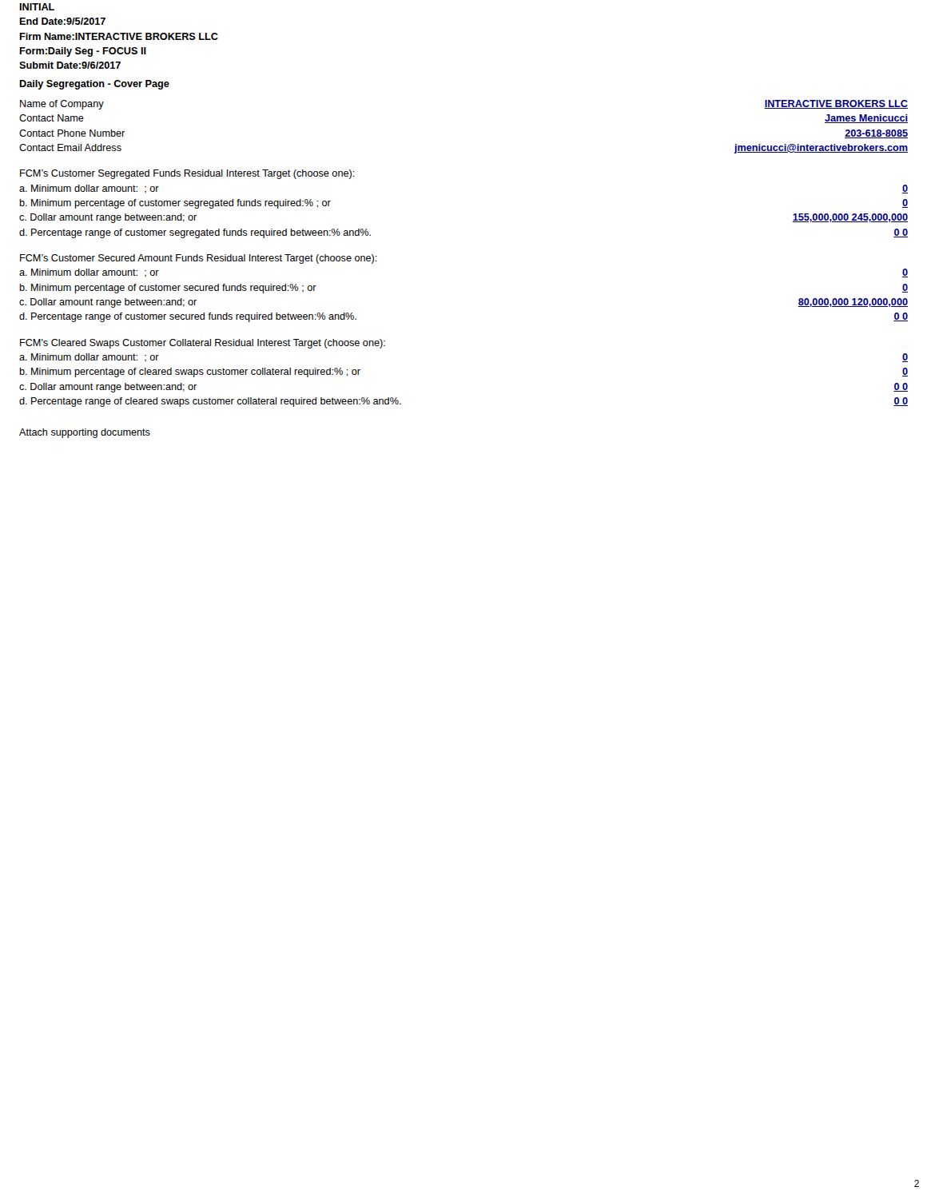INITIAL
End Date:9/5/2017
Firm Name:INTERACTIVE BROKERS LLC
Form:Daily Seg - FOCUS II
Submit Date:9/6/2017
Daily Segregation - Cover Page
| Name of Company | INTERACTIVE BROKERS LLC |
| Contact Name | James Menicucci |
| Contact Phone Number | 203-618-8085 |
| Contact Email Address | jmenicucci@interactivebrokers.com |
FCM’s Customer Segregated Funds Residual Interest Target (choose one):
| a. Minimum dollar amount: ; or | 0 |
| b. Minimum percentage of customer segregated funds required:% ; or | 0 |
| c. Dollar amount range between:and; or | 155,000,000 245,000,000 |
| d. Percentage range of customer segregated funds required between:% and%. | 0 0 |
FCM’s Customer Secured Amount Funds Residual Interest Target (choose one):
| a. Minimum dollar amount: ; or | 0 |
| b. Minimum percentage of customer secured funds required:% ; or | 0 |
| c. Dollar amount range between:and; or | 80,000,000 120,000,000 |
| d. Percentage range of customer secured funds required between:% and%. | 0 0 |
FCM's Cleared Swaps Customer Collateral Residual Interest Target (choose one):
| a. Minimum dollar amount: ; or | 0 |
| b. Minimum percentage of cleared swaps customer collateral required:% ; or | 0 |
| c. Dollar amount range between:and; or | 0 0 |
| d. Percentage range of cleared swaps customer collateral required between:% and%. | 0 0 |
Attach supporting documents
2